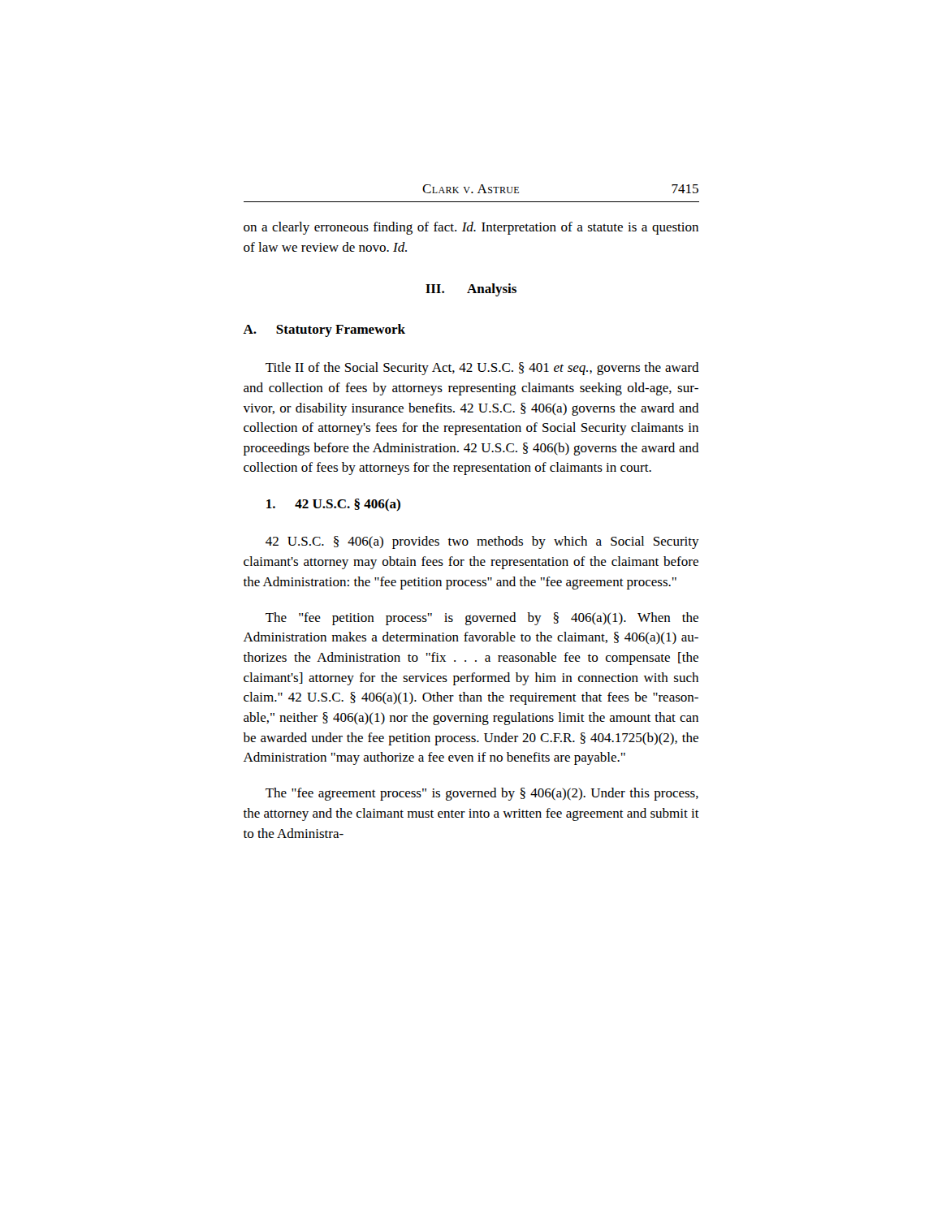Clark v. Astrue 7415
on a clearly erroneous finding of fact. Id. Interpretation of a statute is a question of law we review de novo. Id.
III. Analysis
A. Statutory Framework
Title II of the Social Security Act, 42 U.S.C. § 401 et seq., governs the award and collection of fees by attorneys representing claimants seeking old-age, survivor, or disability insurance benefits. 42 U.S.C. § 406(a) governs the award and collection of attorney's fees for the representation of Social Security claimants in proceedings before the Administration. 42 U.S.C. § 406(b) governs the award and collection of fees by attorneys for the representation of claimants in court.
1. 42 U.S.C. § 406(a)
42 U.S.C. § 406(a) provides two methods by which a Social Security claimant's attorney may obtain fees for the representation of the claimant before the Administration: the "fee petition process" and the "fee agreement process."
The "fee petition process" is governed by § 406(a)(1). When the Administration makes a determination favorable to the claimant, § 406(a)(1) authorizes the Administration to "fix . . . a reasonable fee to compensate [the claimant's] attorney for the services performed by him in connection with such claim." 42 U.S.C. § 406(a)(1). Other than the requirement that fees be "reasonable," neither § 406(a)(1) nor the governing regulations limit the amount that can be awarded under the fee petition process. Under 20 C.F.R. § 404.1725(b)(2), the Administration "may authorize a fee even if no benefits are payable."
The "fee agreement process" is governed by § 406(a)(2). Under this process, the attorney and the claimant must enter into a written fee agreement and submit it to the Administra-